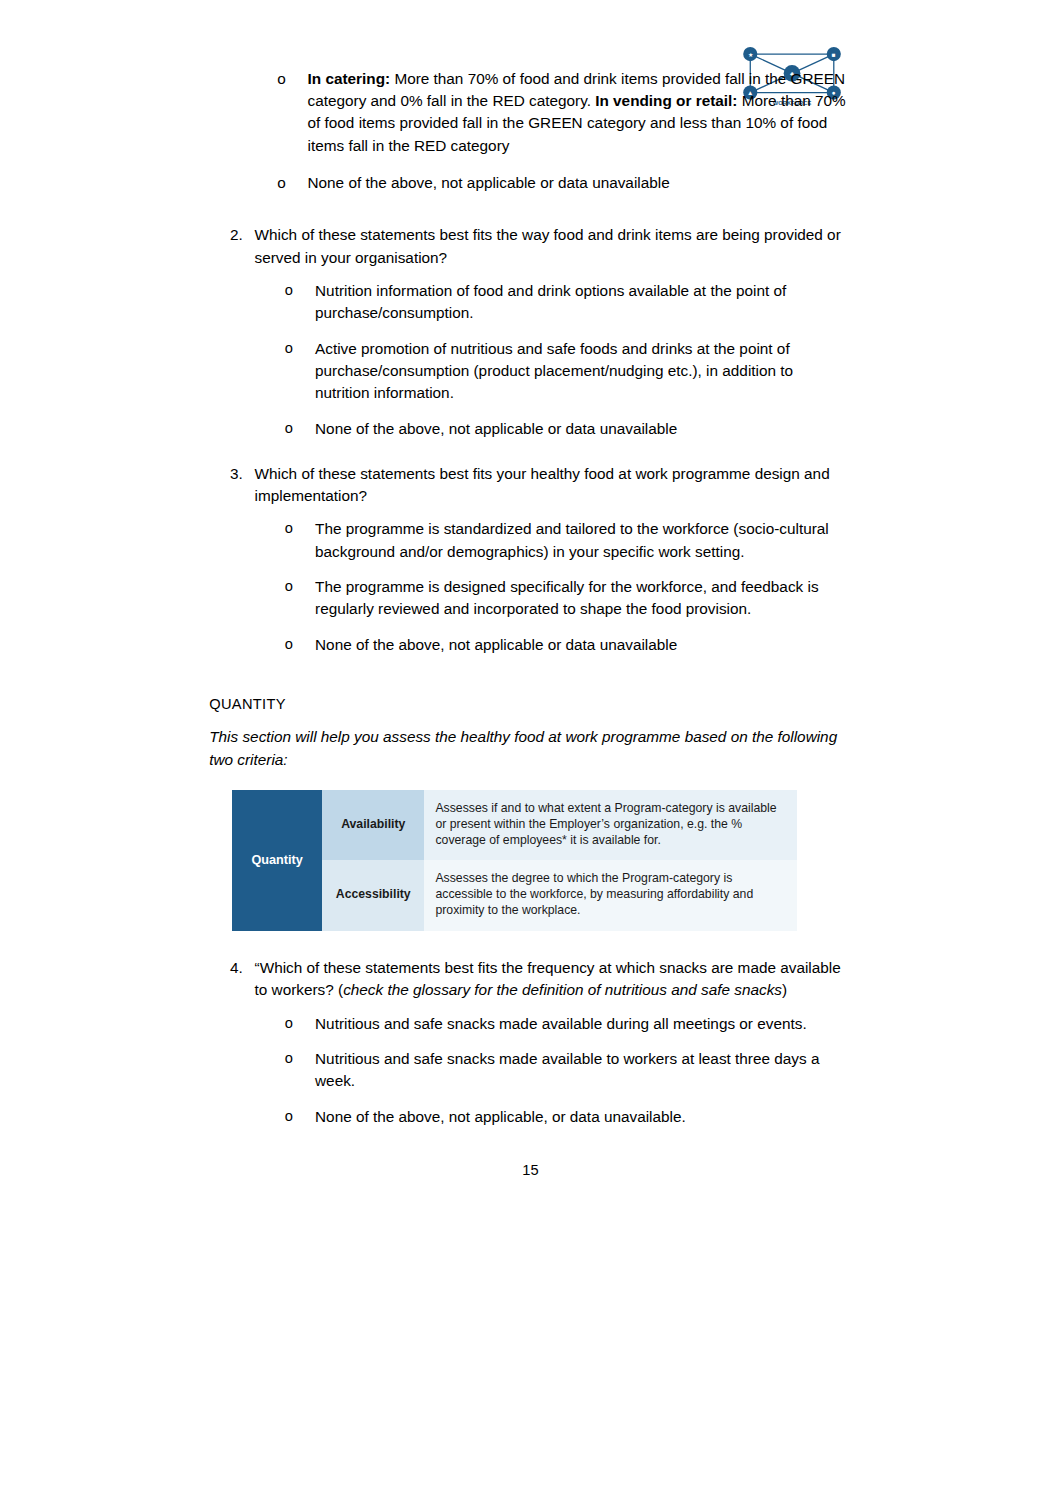★ ■ ▲ ● ♣ WORKFORCE
In catering: More than 70% of food and drink items provided fall in the GREEN category and 0% fall in the RED category. In vending or retail: More than 70% of food items provided fall in the GREEN category and less than 10% of food items fall in the RED category
None of the above, not applicable or data unavailable
Which of these statements best fits the way food and drink items are being provided or served in your organisation?
Nutrition information of food and drink options available at the point of purchase/consumption.
Active promotion of nutritious and safe foods and drinks at the point of purchase/consumption (product placement/nudging etc.), in addition to nutrition information.
None of the above, not applicable or data unavailable
Which of these statements best fits your healthy food at work programme design and implementation?
The programme is standardized and tailored to the workforce (socio-cultural background and/or demographics) in your specific work setting.
The programme is designed specifically for the workforce, and feedback is regularly reviewed and incorporated to shape the food provision.
None of the above, not applicable or data unavailable
QUANTITY
This section will help you assess the healthy food at work programme based on the following two criteria:
| Quantity | Availability | Assesses if and to what extent a Program-category is available or present within the Employer’s organization, e.g. the % coverage of employees* it is available for. |
| Accessibility | Assesses the degree to which the Program-category is accessible to the workforce, by measuring affordability and proximity to the workplace. |
“Which of these statements best fits the frequency at which snacks are made available to workers? (check the glossary for the definition of nutritious and safe snacks)
Nutritious and safe snacks made available during all meetings or events.
Nutritious and safe snacks made available to workers at least three days a week.
None of the above, not applicable, or data unavailable.
15